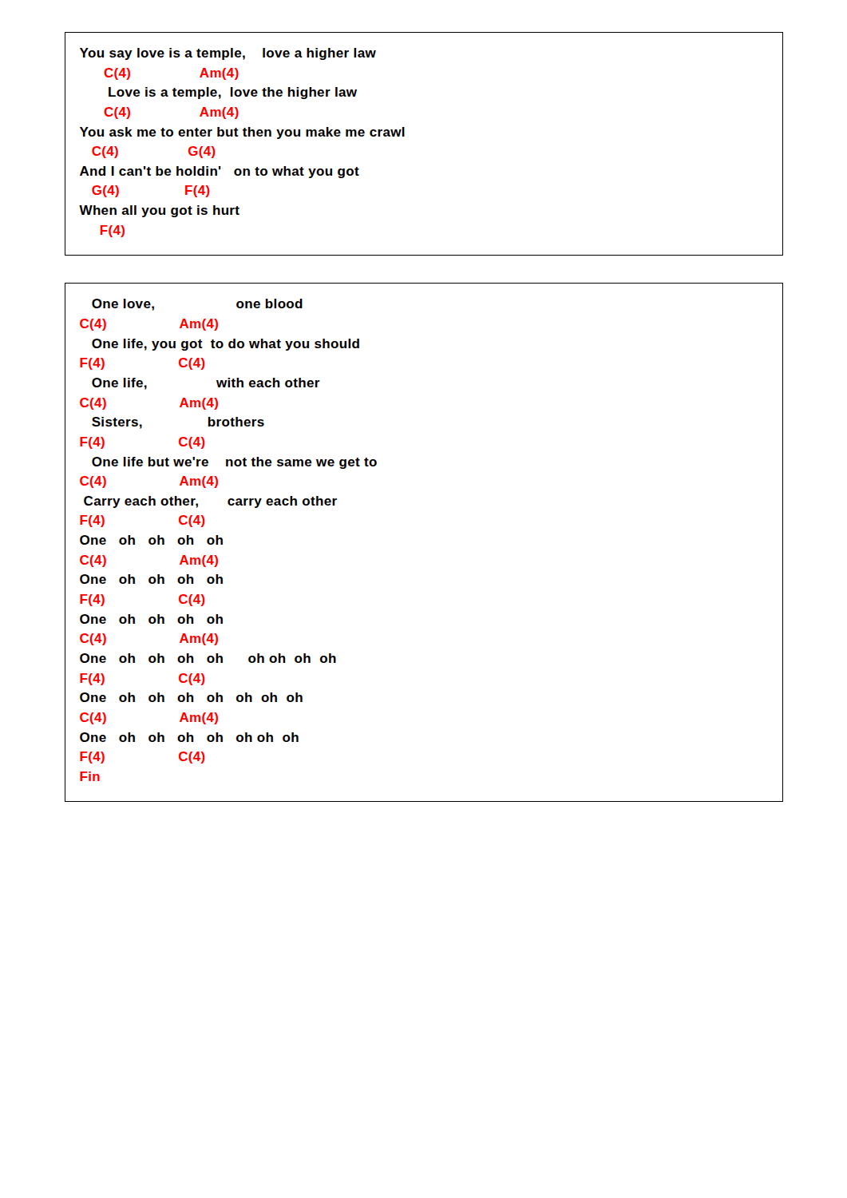You say love is a temple,    love a higher law
      C(4)                 Am(4)
       Love is a temple,  love the higher law
      C(4)                 Am(4)
You ask me to enter but then you make me crawl
   C(4)                 G(4)
And I can't be holdin'   on to what you got
   G(4)                F(4)
When all you got is hurt
     F(4)
   One love,                    one blood
C(4)                  Am(4)
   One life, you got  to do what you should
F(4)                  C(4)
   One life,                 with each other
C(4)                  Am(4)
   Sisters,                brothers
F(4)                  C(4)
   One life but we're    not the same we get to
C(4)                  Am(4)
 Carry each other,       carry each other
F(4)                  C(4)
One   oh   oh   oh   oh
C(4)                  Am(4)
One   oh   oh   oh   oh
F(4)                  C(4)
One   oh   oh   oh   oh
C(4)                  Am(4)
One   oh   oh   oh   oh      oh oh  oh  oh
F(4)                  C(4)
One   oh   oh   oh   oh   oh  oh  oh
C(4)                  Am(4)
One   oh   oh   oh   oh   oh oh  oh
F(4)                  C(4)
Fin